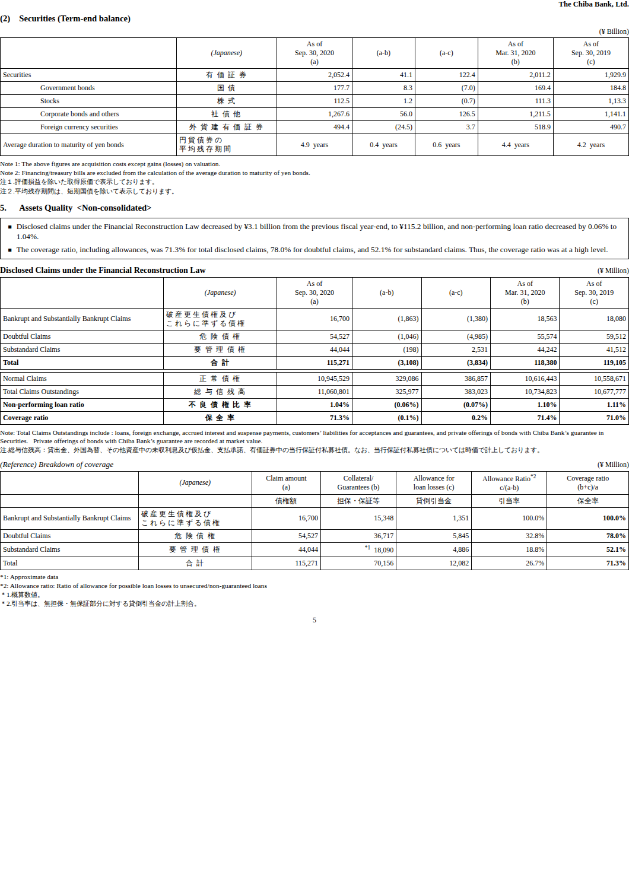The Chiba Bank, Ltd.
(2) Securities (Term-end balance)
(¥ Billion)
| | (Japanese) | As of Sep. 30, 2020 (a) | (a-b) | (a-c) | As of Mar. 31, 2020 (b) | As of Sep. 30, 2019 (c) |
| --- | --- | --- | --- | --- | --- | --- |
| Securities | 有 価 証 券 | 2,052.4 | 41.1 | 122.4 | 2,011.2 | 1,929.9 |
| | Government bonds | 国 債 | 177.7 | 8.3 | (7.0) | 169.4 | 184.8 |
| | Stocks | 株 式 | 112.5 | 1.2 | (0.7) | 111.3 | 1,13.3 |
| | Corporate bonds and others | 社 債 他 | 1,267.6 | 56.0 | 126.5 | 1,211.5 | 1,141.1 |
| | Foreign currency securities | 外 貨 建 有 価 証 券 | 494.4 | (24.5) | 3.7 | 518.9 | 490.7 |
| Average duration to maturity of yen bonds | 円 貨 債 券 の 平 均 残 存 期 間 | 4.9 years | 0.4 years | 0.6 years | 4.4 years | 4.2 years |
Note 1: The above figures are acquisition costs except gains (losses) on valuation.
Note 2: Financing/treasury bills are excluded from the calculation of the average duration to maturity of yen bonds.
注１.評価損益を除いた取得原価で表示しております。
注２.平均残存期間は、短期国債を除いて表示しております。
5. Assets Quality <Non-consolidated>
Disclosed claims under the Financial Reconstruction Law decreased by ¥3.1 billion from the previous fiscal year-end, to ¥115.2 billion, and non-performing loan ratio decreased by 0.06% to 1.04%.
The coverage ratio, including allowances, was 71.3% for total disclosed claims, 78.0% for doubtful claims, and 52.1% for substandard claims. Thus, the coverage ratio was at a high level.
Disclosed Claims under the Financial Reconstruction Law (¥ Million)
| | (Japanese) | As of Sep. 30, 2020 (a) | (a-b) | (a-c) | As of Mar. 31, 2020 (b) | As of Sep. 30, 2019 (c) |
| --- | --- | --- | --- | --- | --- | --- |
| Bankrupt and Substantially Bankrupt Claims | 破 産 更 生 債 権 及 び こ れ ら に 準 ず る 債 権 | 16,700 | (1,863) | (1,380) | 18,563 | 18,080 |
| Doubtful Claims | 危 険 債 権 | 54,527 | (1,046) | (4,985) | 55,574 | 59,512 |
| Substandard Claims | 要 管 理 債 権 | 44,044 | (198) | 2,531 | 44,242 | 41,512 |
| Total | 合 計 | 115,271 | (3,108) | (3,834) | 118,380 | 119,105 |
| Normal Claims | 正 常 債 権 | 10,945,529 | 329,086 | 386,857 | 10,616,443 | 10,558,671 |
| Total Claims Outstandings | 総 与 信 残 高 | 11,060,801 | 325,977 | 383,023 | 10,734,823 | 10,677,777 |
| Non-performing loan ratio | 不 良 債 権 比 率 | 1.04% | (0.06%) | (0.07%) | 1.10% | 1.11% |
| Coverage ratio | 保 全 率 | 71.3% | (0.1%) | 0.2% | 71.4% | 71.0% |
Note: Total Claims Outstandings include : loans, foreign exchange, accrued interest and suspense payments, customers’ liabilities for acceptances and guarantees, and private offerings of bonds with Chiba Bank’s guarantee in Securities. Private offerings of bonds with Chiba Bank’s guarantee are recorded at market value.
注.総与信残高：貸出金、外国為替、その他資産中の未収利息及び仮払金、支払承諾、有価証券中の当行保証付私募社債。なお、当行保証付私募社債については時価で計上しております。
(Reference) Breakdown of coverage (¥ Million)
| | (Japanese) | Claim amount (a) | Collateral/ Guarantees (b) | Allowance for loan losses (c) | Allowance Ratio *2 c/(a-b) | Coverage ratio (b+c)/a |
| --- | --- | --- | --- | --- | --- | --- |
| | | 債権額 | 担保・保証等 | 貸倒引当金 | 引当率 | 保全率 |
| Bankrupt and Substantially Bankrupt Claims | 破 産 更 生 債 権 及 び こ れ ら に 準 ず る 債 権 | 16,700 | 15,348 | 1,351 | 100.0% | 100.0% |
| Doubtful Claims | 危 険 債 権 | 54,527 | 36,717 | 5,845 | 32.8% | 78.0% |
| Substandard Claims | 要 管 理 債 権 | 44,044 | *1 18,090 | 4,886 | 18.8% | 52.1% |
| Total | 合 計 | 115,271 | 70,156 | 12,082 | 26.7% | 71.3% |
*1: Approximate data
*2: Allowance ratio: Ratio of allowance for possible loan losses to unsecured/non-guaranteed loans
＊1.概算数値。
＊2.引当率は、無担保・無保証部分に対する貸倒引当金の計上割合。
5